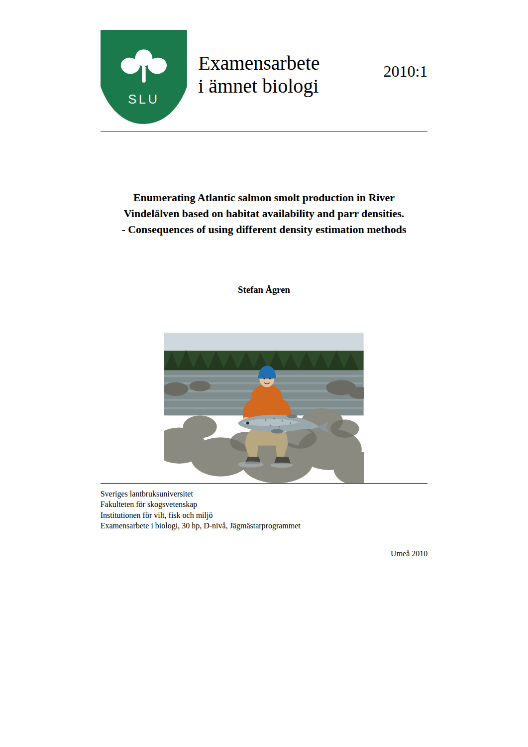SLU – Sveriges lantbruksuniversitet SLU
Examensarbete
i ämnet biologi
2010:1
Enumerating Atlantic salmon smolt production in River
Vindelälven based on habitat availability and parr densities.
- Consequences of using different density estimation methods
Stefan Ågren
Photograph A person in an orange jacket and blue knit hat crouches on a rocky riverbank holding a large Atlantic salmon, with a forested river in the background.
Sveriges lantbruksuniversitet
Fakulteten för skogsvetenskap
Institutionen för vilt, fisk och miljö
Examensarbete i biologi, 30 hp, D-nivå, Jägmästarprogrammet
Umeå 2010